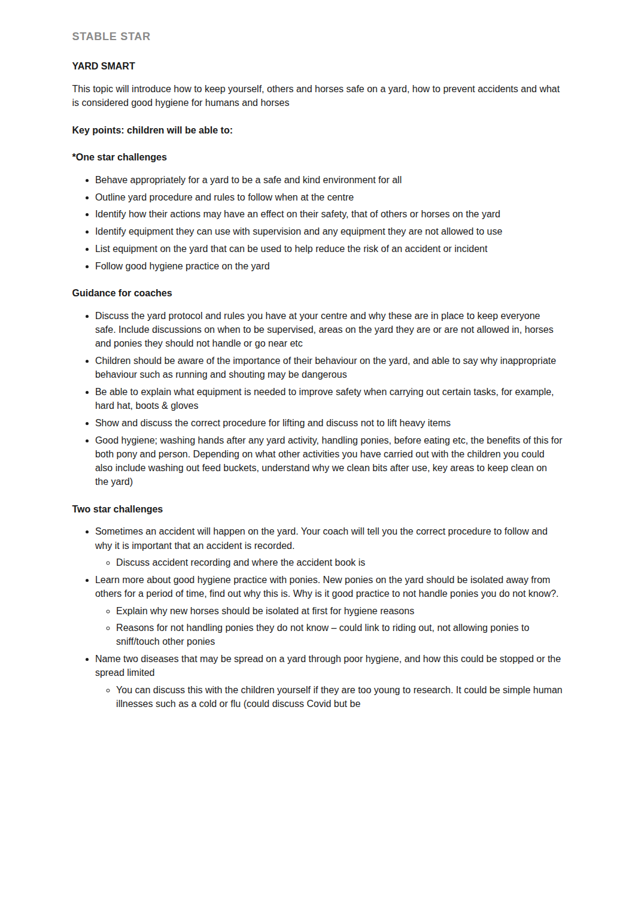STABLE STAR
YARD SMART
This topic will introduce how to keep yourself, others and horses safe on a yard, how to prevent accidents and what is considered good hygiene for humans and horses
Key points: children will be able to:
*One star challenges
Behave appropriately for a yard to be a safe and kind environment for all
Outline yard procedure and rules to follow when at the centre
Identify how their actions may have an effect on their safety, that of others or horses on the yard
Identify equipment they can use with supervision and any equipment they are not allowed to use
List equipment on the yard that can be used to help reduce the risk of an accident or incident
Follow good hygiene practice on the yard
Guidance for coaches
Discuss the yard protocol and rules you have at your centre and why these are in place to keep everyone safe. Include discussions on when to be supervised, areas on the yard they are or are not allowed in, horses and ponies they should not handle or go near etc
Children should be aware of the importance of their behaviour on the yard, and able to say why inappropriate behaviour such as running and shouting may be dangerous
Be able to explain what equipment is needed to improve safety when carrying out certain tasks, for example, hard hat, boots & gloves
Show and discuss the correct procedure for lifting and discuss not to lift heavy items
Good hygiene; washing hands after any yard activity, handling ponies, before eating etc, the benefits of this for both pony and person. Depending on what other activities you have carried out with the children you could also include washing out feed buckets, understand why we clean bits after use, key areas to keep clean on the yard)
Two star challenges
Sometimes an accident will happen on the yard. Your coach will tell you the correct procedure to follow and why it is important that an accident is recorded.
Discuss accident recording and where the accident book is
Learn more about good hygiene practice with ponies. New ponies on the yard should be isolated away from others for a period of time, find out why this is. Why is it good practice to not handle ponies you do not know?.
Explain why new horses should be isolated at first for hygiene reasons
Reasons for not handling ponies they do not know – could link to riding out, not allowing ponies to sniff/touch other ponies
Name two diseases that may be spread on a yard through poor hygiene, and how this could be stopped or the spread limited
You can discuss this with the children yourself if they are too young to research. It could be simple human illnesses such as a cold or flu (could discuss Covid but be